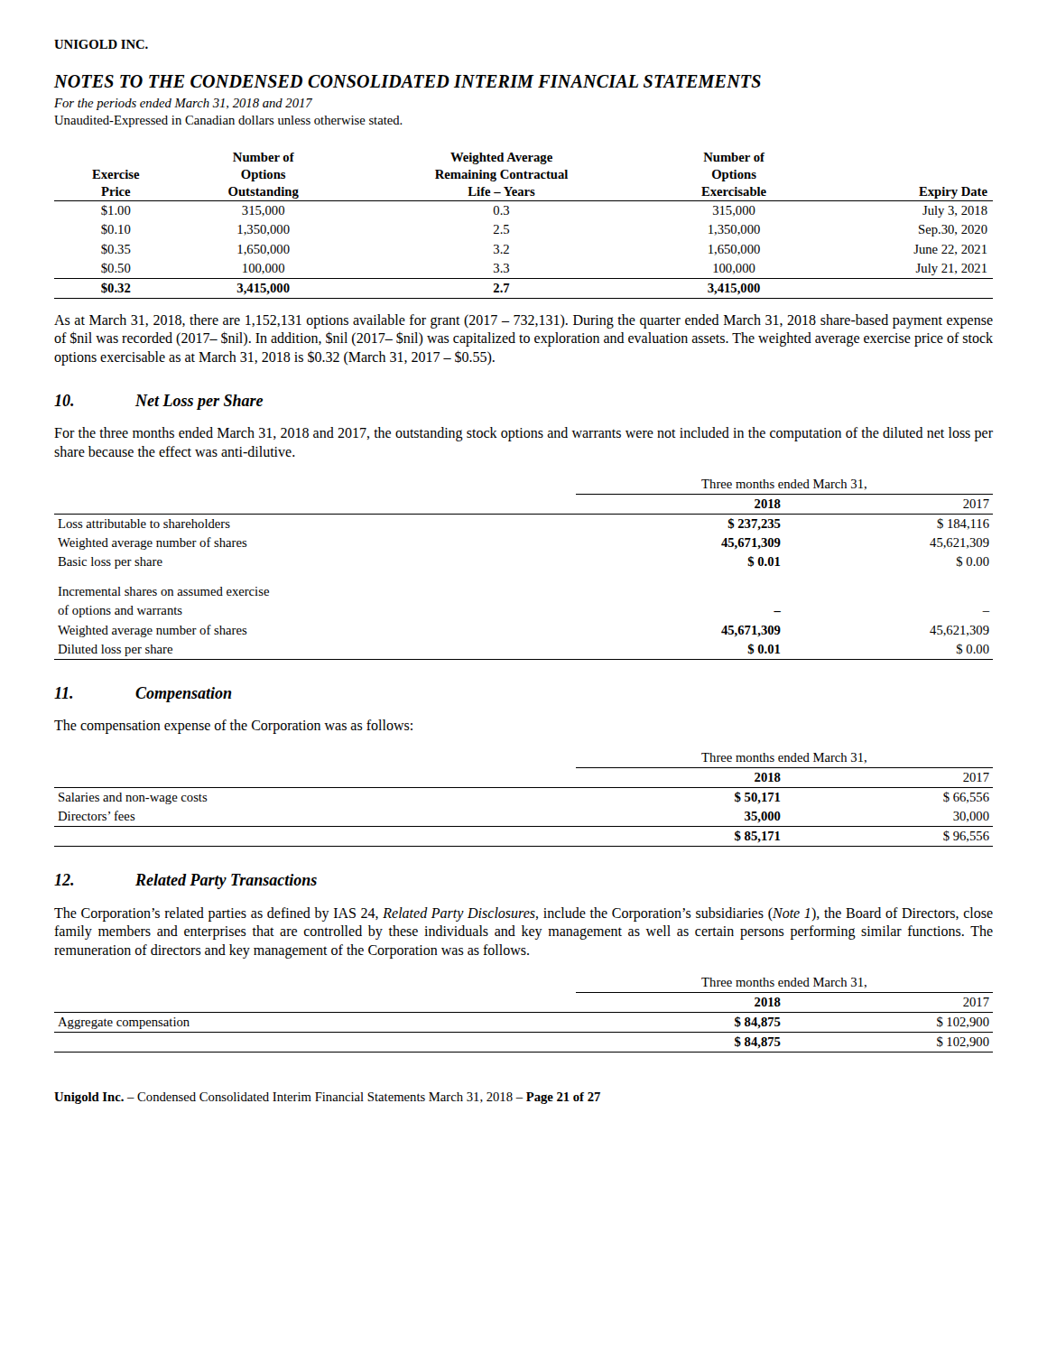UNIGOLD INC.
NOTES TO THE CONDENSED CONSOLIDATED INTERIM FINANCIAL STATEMENTS
For the periods ended March 31, 2018 and 2017
Unaudited-Expressed in Canadian dollars unless otherwise stated.
| | Number of | Weighted Average | Number of | |
| --- | --- | --- | --- | --- |
| Exercise | Options | Remaining Contractual | Options | |
| Price | Outstanding | Life – Years | Exercisable | Expiry Date |
| $1.00 | 315,000 | 0.3 | 315,000 | July 3, 2018 |
| $0.10 | 1,350,000 | 2.5 | 1,350,000 | Sep.30, 2020 |
| $0.35 | 1,650,000 | 3.2 | 1,650,000 | June 22, 2021 |
| $0.50 | 100,000 | 3.3 | 100,000 | July 21, 2021 |
| $0.32 | 3,415,000 | 2.7 | 3,415,000 | |
As at March 31, 2018, there are 1,152,131 options available for grant (2017 – 732,131). During the quarter ended March 31, 2018 share-based payment expense of $nil was recorded (2017– $nil). In addition, $nil (2017– $nil) was capitalized to exploration and evaluation assets. The weighted average exercise price of stock options exercisable as at March 31, 2018 is $0.32 (March 31, 2017 – $0.55).
10. Net Loss per Share
For the three months ended March 31, 2018 and 2017, the outstanding stock options and warrants were not included in the computation of the diluted net loss per share because the effect was anti-dilutive.
| | Three months ended March 31, |
| | 2018 | 2017 |
| Loss attributable to shareholders | $ 237,235 | $ 184,116 |
| Weighted average number of shares | 45,671,309 | 45,621,309 |
| Basic loss per share | $ 0.01 | $ 0.00 |
| Incremental shares on assumed exercise | | |
| of options and warrants | – | – |
| Weighted average number of shares | 45,671,309 | 45,621,309 |
| Diluted loss per share | $ 0.01 | $ 0.00 |
11. Compensation
The compensation expense of the Corporation was as follows:
| | Three months ended March 31, |
| | 2018 | 2017 |
| Salaries and non-wage costs | $ 50,171 | $ 66,556 |
| Directors’ fees | 35,000 | 30,000 |
| | $ 85,171 | $ 96,556 |
12. Related Party Transactions
The Corporation’s related parties as defined by IAS 24, Related Party Disclosures, include the Corporation’s subsidiaries (Note 1), the Board of Directors, close family members and enterprises that are controlled by these individuals and key management as well as certain persons performing similar functions. The remuneration of directors and key management of the Corporation was as follows.
| | Three months ended March 31, |
| | 2018 | 2017 |
| Aggregate compensation | $ 84,875 | $ 102,900 |
| | $ 84,875 | $ 102,900 |
Unigold Inc. – Condensed Consolidated Interim Financial Statements March 31, 2018 – Page 21 of 27